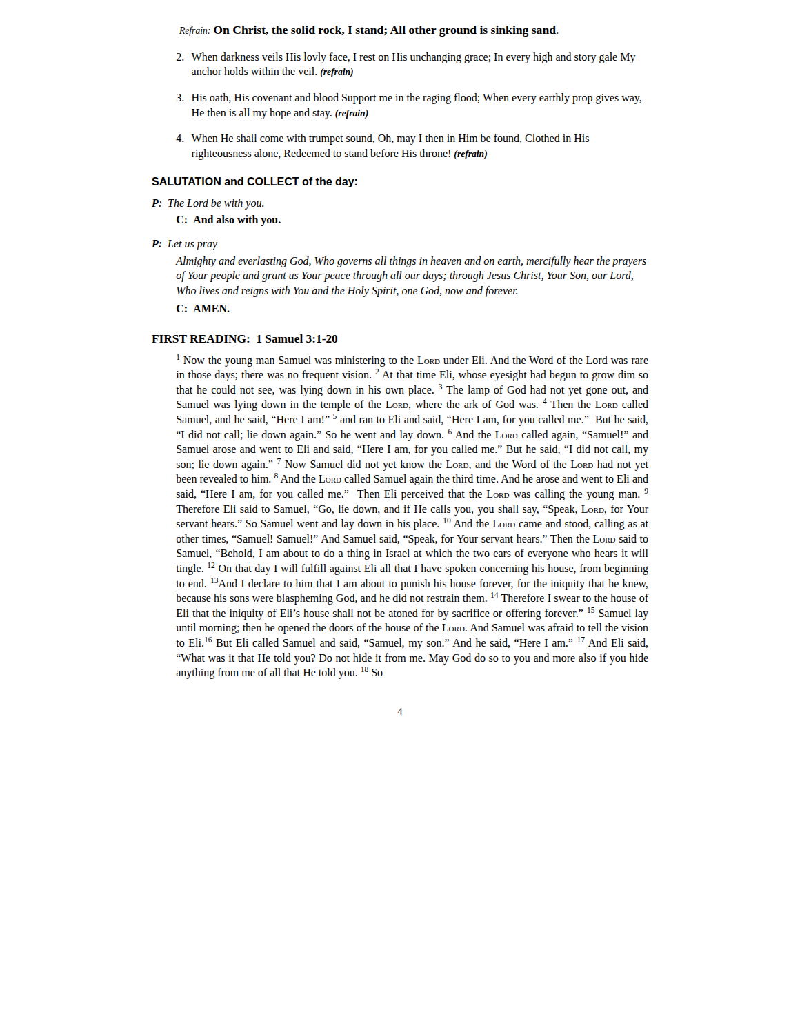Refrain: On Christ, the solid rock, I stand; All other ground is sinking sand.
When darkness veils His lovly face, I rest on His unchanging grace; In every high and story gale My anchor holds within the veil. (refrain)
His oath, His covenant and blood Support me in the raging flood; When every earthly prop gives way, He then is all my hope and stay. (refrain)
When He shall come with trumpet sound, Oh, may I then in Him be found, Clothed in His righteousness alone, Redeemed to stand before His throne! (refrain)
SALUTATION and COLLECT of the day:
P: The Lord be with you.
C: And also with you.
P: Let us pray
Almighty and everlasting God, Who governs all things in heaven and on earth, mercifully hear the prayers of Your people and grant us Your peace through all our days; through Jesus Christ, Your Son, our Lord, Who lives and reigns with You and the Holy Spirit, one God, now and forever.
C: AMEN.
FIRST READING: 1 Samuel 3:1-20
1 Now the young man Samuel was ministering to the Lord under Eli. And the Word of the Lord was rare in those days; there was no frequent vision. 2 At that time Eli, whose eyesight had begun to grow dim so that he could not see, was lying down in his own place. 3 The lamp of God had not yet gone out, and Samuel was lying down in the temple of the Lord, where the ark of God was. 4 Then the Lord called Samuel, and he said, “Here I am!” 5 and ran to Eli and said, “Here I am, for you called me.” But he said, “I did not call; lie down again.” So he went and lay down. 6 And the Lord called again, “Samuel!” and Samuel arose and went to Eli and said, “Here I am, for you called me.” But he said, “I did not call, my son; lie down again.” 7 Now Samuel did not yet know the Lord, and the Word of the Lord had not yet been revealed to him. 8 And the Lord called Samuel again the third time. And he arose and went to Eli and said, “Here I am, for you called me.” Then Eli perceived that the Lord was calling the young man. 9 Therefore Eli said to Samuel, “Go, lie down, and if He calls you, you shall say, “Speak, Lord, for Your servant hears.” So Samuel went and lay down in his place. 10 And the Lord came and stood, calling as at other times, “Samuel! Samuel!” And Samuel said, “Speak, for Your servant hears.” Then the Lord said to Samuel, “Behold, I am about to do a thing in Israel at which the two ears of everyone who hears it will tingle. 12 On that day I will fulfill against Eli all that I have spoken concerning his house, from beginning to end. 13And I declare to him that I am about to punish his house forever, for the iniquity that he knew, because his sons were blaspheming God, and he did not restrain them. 14 Therefore I swear to the house of Eli that the iniquity of Eli’s house shall not be atoned for by sacrifice or offering forever.” 15 Samuel lay until morning; then he opened the doors of the house of the Lord. And Samuel was afraid to tell the vision to Eli.16 But Eli called Samuel and said, “Samuel, my son.” And he said, “Here I am.” 17 And Eli said, “What was it that He told you? Do not hide it from me. May God do so to you and more also if you hide anything from me of all that He told you. 18 So
4